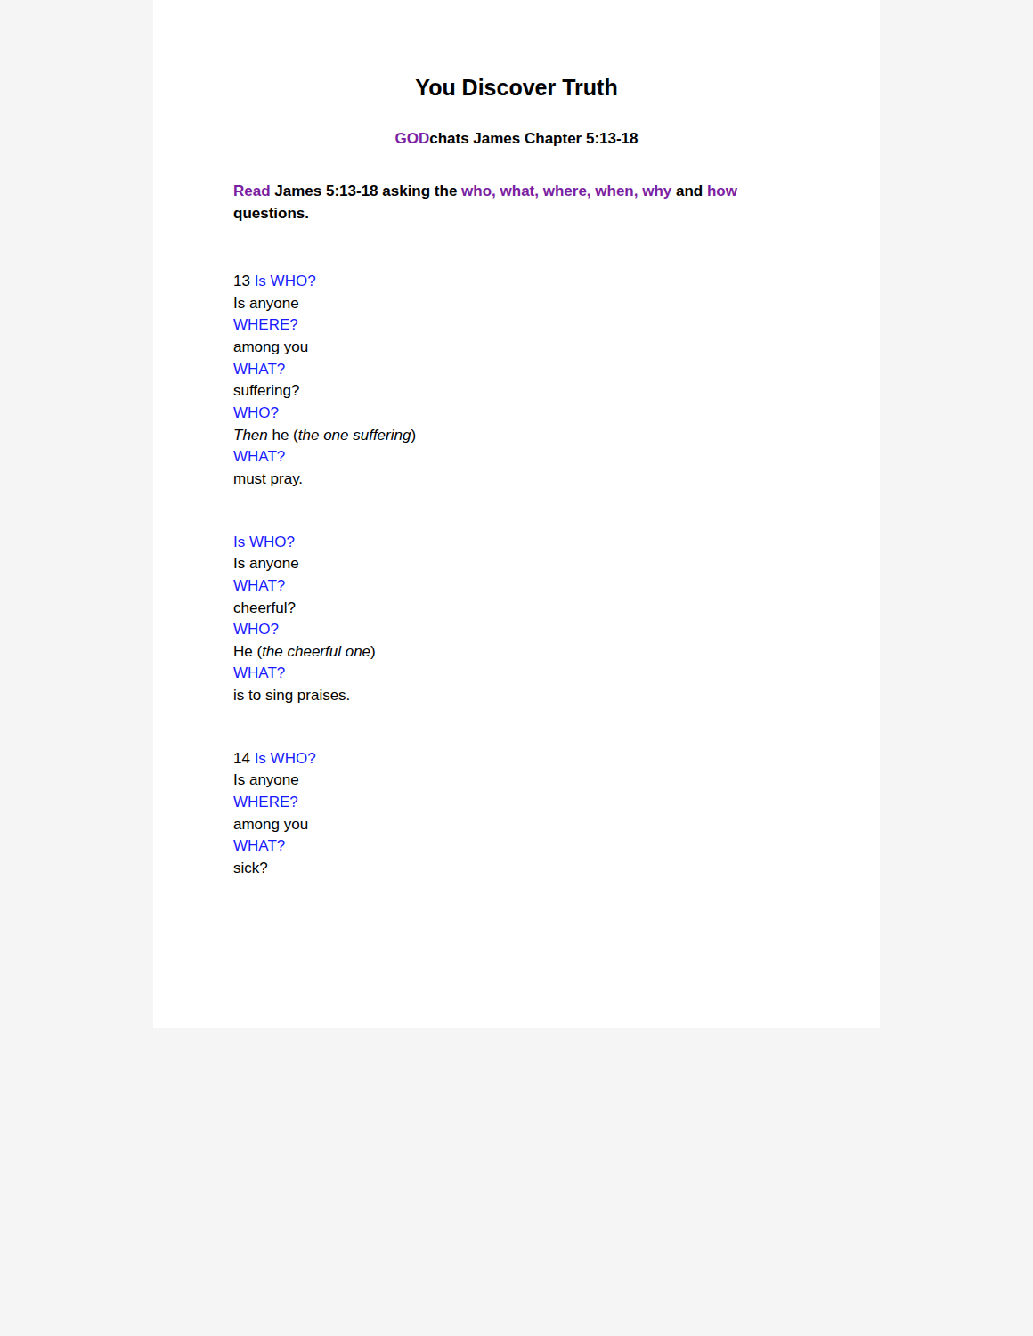You Discover Truth
GODchats James Chapter 5:13-18
Read James 5:13-18 asking the who, what, where, when, why and how questions.
13 Is WHO?
Is anyone
WHERE?
among you
WHAT?
suffering?
WHO?
Then he (the one suffering)
WHAT?
must pray.
Is WHO?
Is anyone
WHAT?
cheerful?
WHO?
He (the cheerful one)
WHAT?
is to sing praises.
14 Is WHO?
Is anyone
WHERE?
among you
WHAT?
sick?